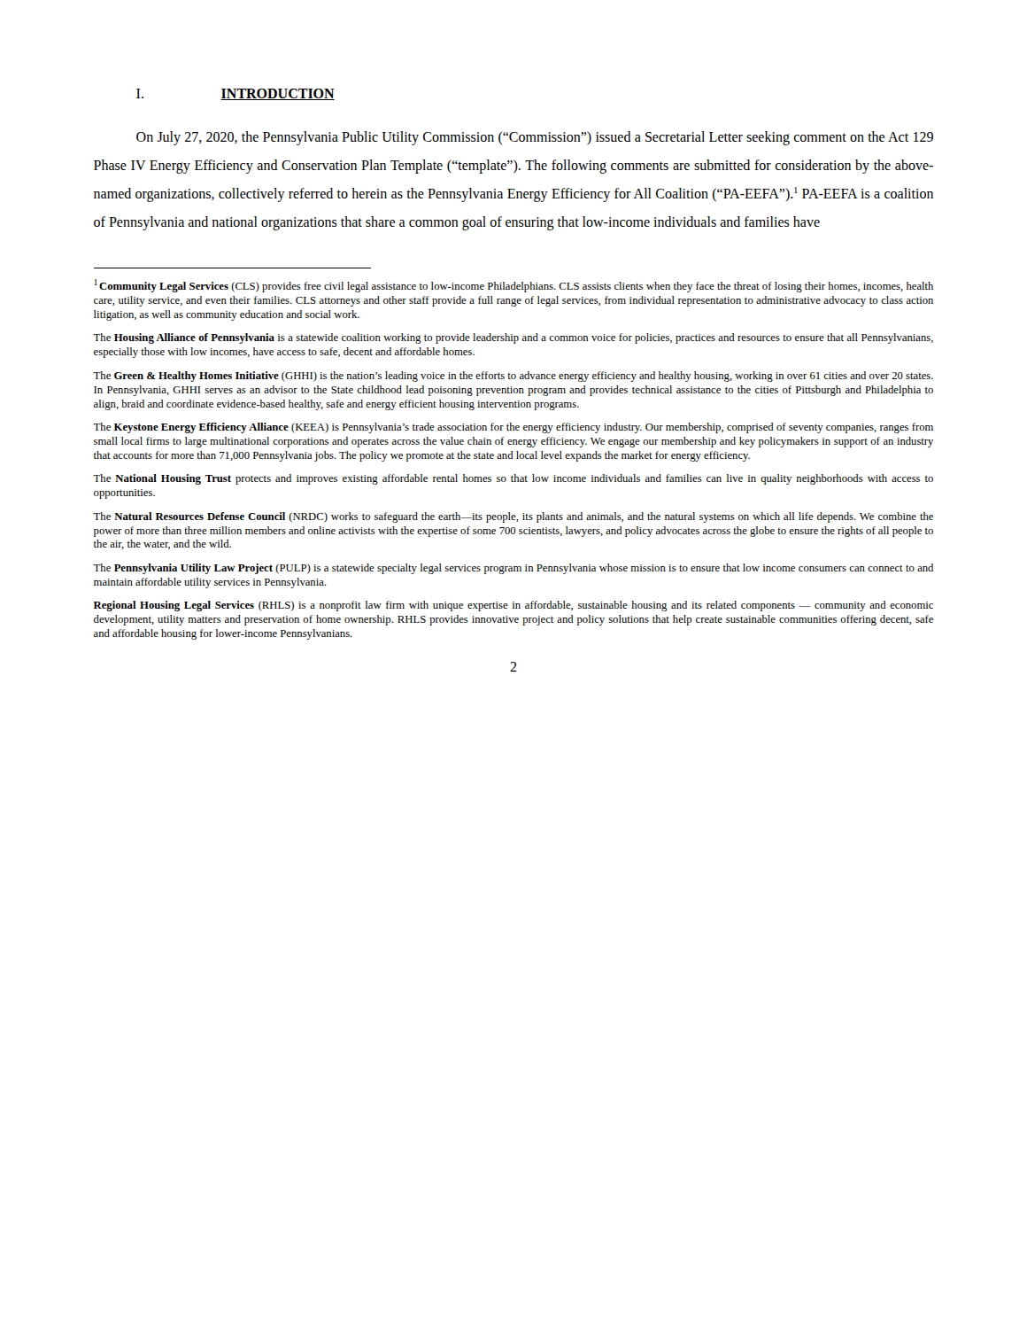I. INTRODUCTION
On July 27, 2020, the Pennsylvania Public Utility Commission (“Commission”) issued a Secretarial Letter seeking comment on the Act 129 Phase IV Energy Efficiency and Conservation Plan Template (“template”). The following comments are submitted for consideration by the above-named organizations, collectively referred to herein as the Pennsylvania Energy Efficiency for All Coalition (“PA-EEFA”).1 PA-EEFA is a coalition of Pennsylvania and national organizations that share a common goal of ensuring that low-income individuals and families have
1 Community Legal Services (CLS) provides free civil legal assistance to low-income Philadelphians. CLS assists clients when they face the threat of losing their homes, incomes, health care, utility service, and even their families. CLS attorneys and other staff provide a full range of legal services, from individual representation to administrative advocacy to class action litigation, as well as community education and social work.
The Housing Alliance of Pennsylvania is a statewide coalition working to provide leadership and a common voice for policies, practices and resources to ensure that all Pennsylvanians, especially those with low incomes, have access to safe, decent and affordable homes.
The Green & Healthy Homes Initiative (GHHI) is the nation’s leading voice in the efforts to advance energy efficiency and healthy housing, working in over 61 cities and over 20 states. In Pennsylvania, GHHI serves as an advisor to the State childhood lead poisoning prevention program and provides technical assistance to the cities of Pittsburgh and Philadelphia to align, braid and coordinate evidence-based healthy, safe and energy efficient housing intervention programs.
The Keystone Energy Efficiency Alliance (KEEA) is Pennsylvania’s trade association for the energy efficiency industry. Our membership, comprised of seventy companies, ranges from small local firms to large multinational corporations and operates across the value chain of energy efficiency. We engage our membership and key policymakers in support of an industry that accounts for more than 71,000 Pennsylvania jobs. The policy we promote at the state and local level expands the market for energy efficiency.
The National Housing Trust protects and improves existing affordable rental homes so that low income individuals and families can live in quality neighborhoods with access to opportunities.
The Natural Resources Defense Council (NRDC) works to safeguard the earth—its people, its plants and animals, and the natural systems on which all life depends. We combine the power of more than three million members and online activists with the expertise of some 700 scientists, lawyers, and policy advocates across the globe to ensure the rights of all people to the air, the water, and the wild.
The Pennsylvania Utility Law Project (PULP) is a statewide specialty legal services program in Pennsylvania whose mission is to ensure that low income consumers can connect to and maintain affordable utility services in Pennsylvania.
Regional Housing Legal Services (RHLS) is a nonprofit law firm with unique expertise in affordable, sustainable housing and its related components — community and economic development, utility matters and preservation of home ownership. RHLS provides innovative project and policy solutions that help create sustainable communities offering decent, safe and affordable housing for lower-income Pennsylvanians.
2